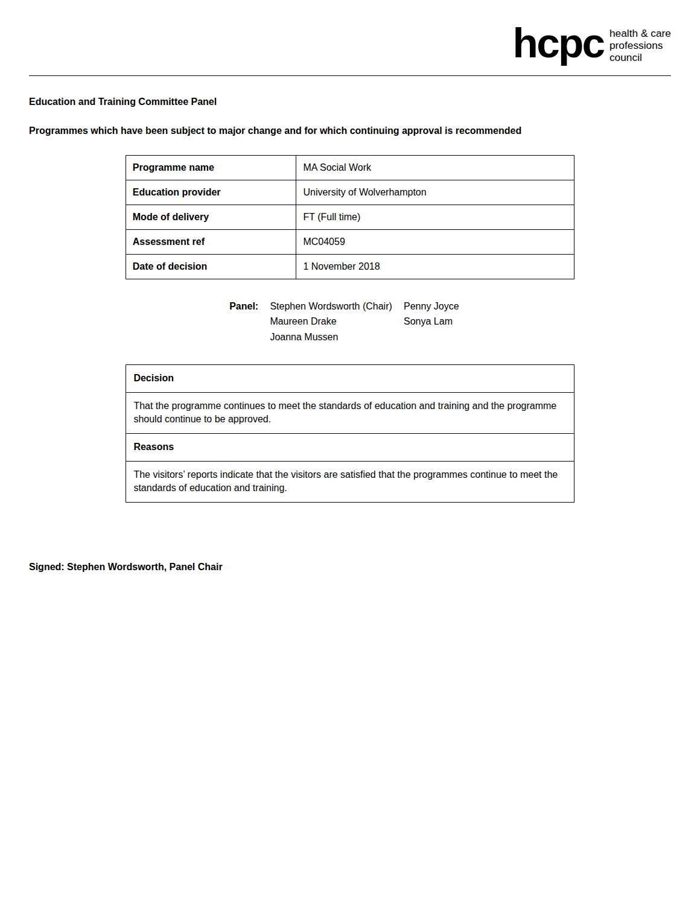hcpc
health & care
professions
council
Education and Training Committee Panel
Programmes which have been subject to major change and for which continuing approval is recommended
| Programme name | MA Social Work |
| Education provider | University of Wolverhampton |
| Mode of delivery | FT (Full time) |
| Assessment ref | MC04059 |
| Date of decision | 1 November 2018 |
| Panel: | Stephen Wordsworth (Chair) | Penny Joyce |
| | Maureen Drake | Sonya Lam |
| | Joanna Mussen | |
| Decision |
| That the programme continues to meet the standards of education and training and the programme should continue to be approved. |
| Reasons |
| The visitors’ reports indicate that the visitors are satisfied that the programmes continue to meet the standards of education and training. |
Signed: Stephen Wordsworth, Panel Chair